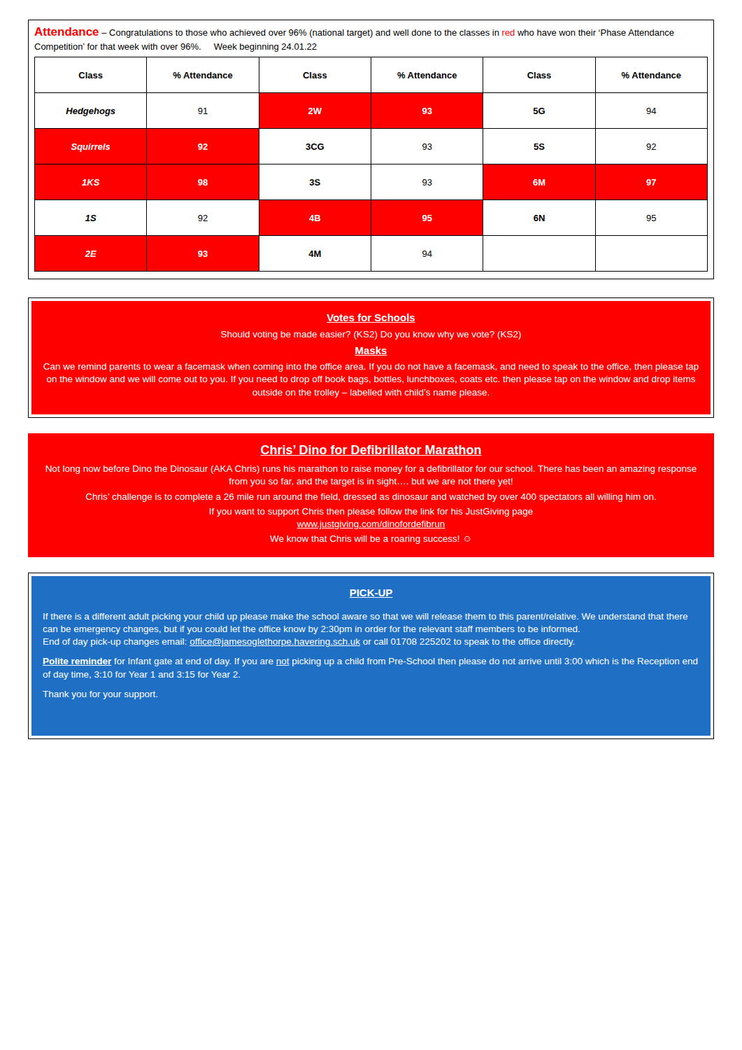Attendance – Congratulations to those who achieved over 96% (national target) and well done to the classes in red who have won their ‘Phase Attendance Competition’ for that week with over 96%. Week beginning 24.01.22
| Class | % Attendance | Class | % Attendance | Class | % Attendance |
| --- | --- | --- | --- | --- | --- |
| Hedgehogs | 91 | 2W | 93 | 5G | 94 |
| Squirrels | 92 | 3CG | 93 | 5S | 92 |
| 1KS | 98 | 3S | 93 | 6M | 97 |
| 1S | 92 | 4B | 95 | 6N | 95 |
| 2E | 93 | 4M | 94 | | |
Votes for Schools
Should voting be made easier? (KS2) Do you know why we vote? (KS2)
Masks
Can we remind parents to wear a facemask when coming into the office area. If you do not have a facemask, and need to speak to the office, then please tap on the window and we will come out to you. If you need to drop off book bags, bottles, lunchboxes, coats etc. then please tap on the window and drop items outside on the trolley – labelled with child’s name please.
Chris’ Dino for Defibrillator Marathon
Not long now before Dino the Dinosaur (AKA Chris) runs his marathon to raise money for a defibrillator for our school. There has been an amazing response from you so far, and the target is in sight…. but we are not there yet!
Chris’ challenge is to complete a 26 mile run around the field, dressed as dinosaur and watched by over 400 spectators all willing him on.
If you want to support Chris then please follow the link for his JustGiving page
www.justgiving.com/dinofordefibrun
We know that Chris will be a roaring success! ☺
PICK-UP
If there is a different adult picking your child up please make the school aware so that we will release them to this parent/relative. We understand that there can be emergency changes, but if you could let the office know by 2:30pm in order for the relevant staff members to be informed.
End of day pick-up changes email: office@jamesoglethorpe.havering.sch.uk or call 01708 225202 to speak to the office directly.
Polite reminder for Infant gate at end of day. If you are not picking up a child from Pre-School then please do not arrive until 3:00 which is the Reception end of day time, 3:10 for Year 1 and 3:15 for Year 2.
Thank you for your support.